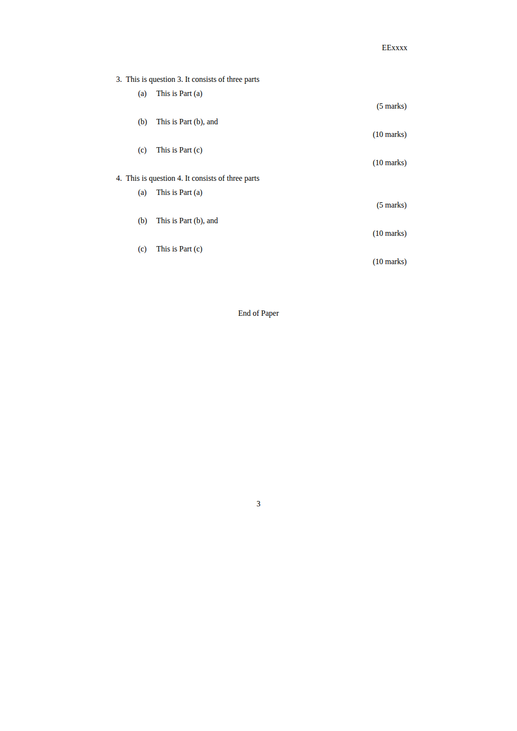EExxxx
This is question 3. It consists of three parts
This is Part (a)
(5 marks)
This is Part (b), and
(10 marks)
This is Part (c)
(10 marks)
This is question 4. It consists of three parts
This is Part (a)
(5 marks)
This is Part (b), and
(10 marks)
This is Part (c)
(10 marks)
End of Paper
3